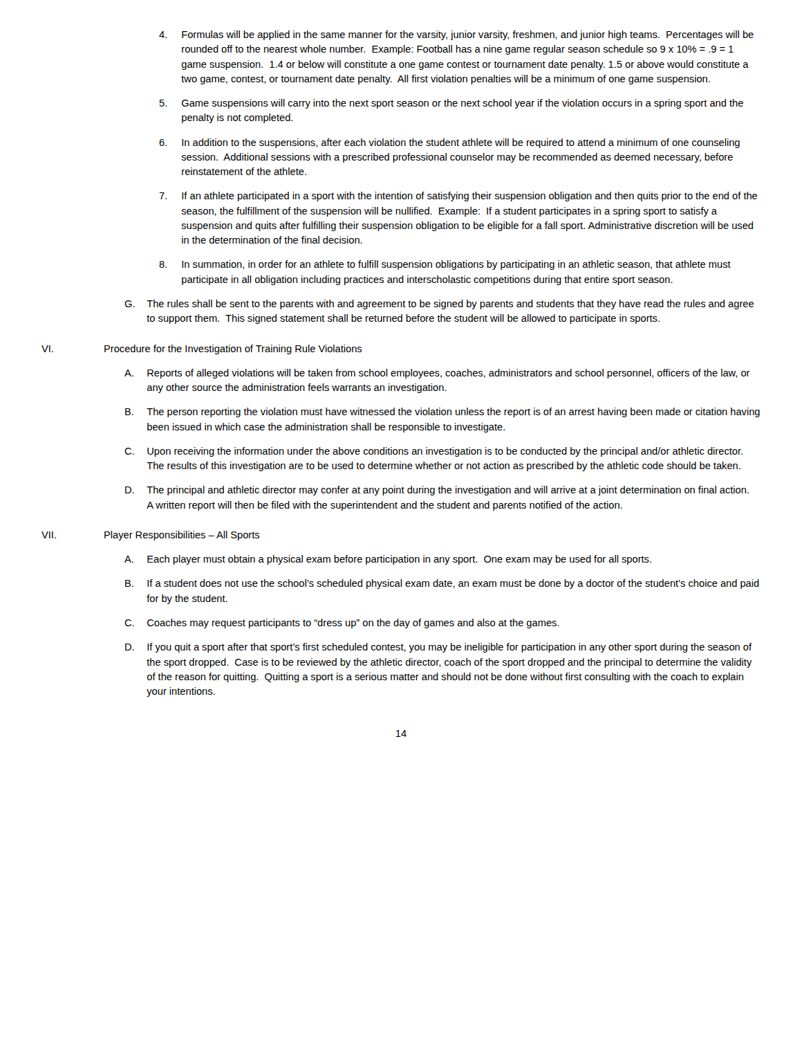4. Formulas will be applied in the same manner for the varsity, junior varsity, freshmen, and junior high teams. Percentages will be rounded off to the nearest whole number. Example: Football has a nine game regular season schedule so 9 x 10% = .9 = 1 game suspension. 1.4 or below will constitute a one game contest or tournament date penalty. 1.5 or above would constitute a two game, contest, or tournament date penalty. All first violation penalties will be a minimum of one game suspension.
5. Game suspensions will carry into the next sport season or the next school year if the violation occurs in a spring sport and the penalty is not completed.
6. In addition to the suspensions, after each violation the student athlete will be required to attend a minimum of one counseling session. Additional sessions with a prescribed professional counselor may be recommended as deemed necessary, before reinstatement of the athlete.
7. If an athlete participated in a sport with the intention of satisfying their suspension obligation and then quits prior to the end of the season, the fulfillment of the suspension will be nullified. Example: If a student participates in a spring sport to satisfy a suspension and quits after fulfilling their suspension obligation to be eligible for a fall sport. Administrative discretion will be used in the determination of the final decision.
8. In summation, in order for an athlete to fulfill suspension obligations by participating in an athletic season, that athlete must participate in all obligation including practices and interscholastic competitions during that entire sport season.
G. The rules shall be sent to the parents with and agreement to be signed by parents and students that they have read the rules and agree to support them. This signed statement shall be returned before the student will be allowed to participate in sports.
VI. Procedure for the Investigation of Training Rule Violations
A. Reports of alleged violations will be taken from school employees, coaches, administrators and school personnel, officers of the law, or any other source the administration feels warrants an investigation.
B. The person reporting the violation must have witnessed the violation unless the report is of an arrest having been made or citation having been issued in which case the administration shall be responsible to investigate.
C. Upon receiving the information under the above conditions an investigation is to be conducted by the principal and/or athletic director. The results of this investigation are to be used to determine whether or not action as prescribed by the athletic code should be taken.
D. The principal and athletic director may confer at any point during the investigation and will arrive at a joint determination on final action. A written report will then be filed with the superintendent and the student and parents notified of the action.
VII. Player Responsibilities – All Sports
A. Each player must obtain a physical exam before participation in any sport. One exam may be used for all sports.
B. If a student does not use the school’s scheduled physical exam date, an exam must be done by a doctor of the student’s choice and paid for by the student.
C. Coaches may request participants to “dress up” on the day of games and also at the games.
D. If you quit a sport after that sport’s first scheduled contest, you may be ineligible for participation in any other sport during the season of the sport dropped. Case is to be reviewed by the athletic director, coach of the sport dropped and the principal to determine the validity of the reason for quitting. Quitting a sport is a serious matter and should not be done without first consulting with the coach to explain your intentions.
14